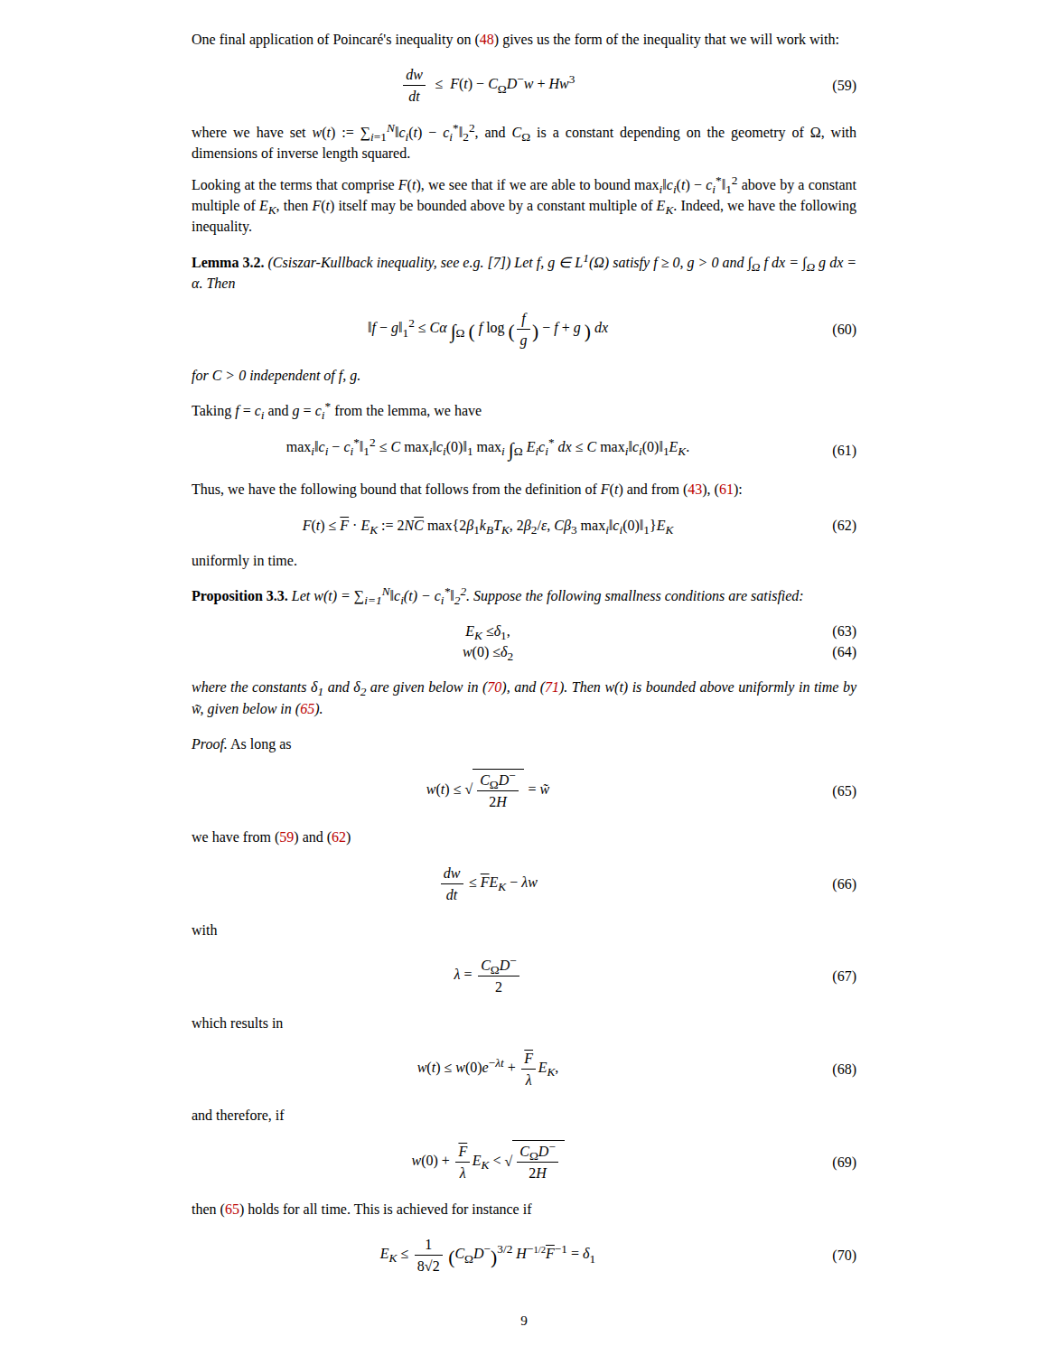One final application of Poincaré's inequality on (48) gives us the form of the inequality that we will work with:
dw dt ≤ F(t) − CΩD−w + Hw3
(59)
where we have set w(t) := ∑i=1N‖ci(t) − ci*‖22, and CΩ is a constant depending on the geometry of Ω, with dimensions of inverse length squared.
Looking at the terms that comprise F(t), we see that if we are able to bound maxi‖ci(t) − ci*‖12 above by a constant multiple of EK, then F(t) itself may be bounded above by a constant multiple of EK. Indeed, we have the following inequality.
Lemma 3.2. (Csiszar-Kullback inequality, see e.g. [7]) Let f, g ∈ L1(Ω) satisfy f ≥ 0, g > 0 and ∫Ω f dx = ∫Ω g dx = α. Then
‖f − g‖12 ≤ Cα ∫Ω ( f log (fg) − f + g ) dx
(60)
for C > 0 independent of f, g.
Taking f = ci and g = ci* from the lemma, we have
maxi‖ci − ci*‖12 ≤ C maxi‖ci(0)‖1 maxi ∫Ω Eici* dx ≤ C maxi‖ci(0)‖1EK.
(61)
Thus, we have the following bound that follows from the definition of F(t) and from (43), (61):
F(t) ≤ F · EK := 2NC max{2β1kBTK, 2β2/ε, Cβ3 maxi‖ci(0)‖1}EK
(62)
uniformly in time.
Proposition 3.3. Let w(t) = ∑i=1N‖ci(t) − ci*‖22. Suppose the following smallness conditions are satisfied:
EK ≤δ1,
(63)
w(0) ≤δ2
(64)
where the constants δ1 and δ2 are given below in (70), and (71). Then w(t) is bounded above uniformly in time by w̃, given below in (65).
Proof. As long as
w(t) ≤ √CΩD−2H = w̃
(65)
we have from (59) and (62)
dw dt ≤ FEK − λw
(66)
with
λ = CΩD−2
(67)
which results in
w(t) ≤ w(0)e−λt + Fλ EK,
(68)
and therefore, if
w(0) + Fλ EK < √CΩD−2H
(69)
then (65) holds for all time. This is achieved for instance if
EK ≤ 18√2 (CΩD−)3/2 H−1/2F−1 = δ1
(70)
9